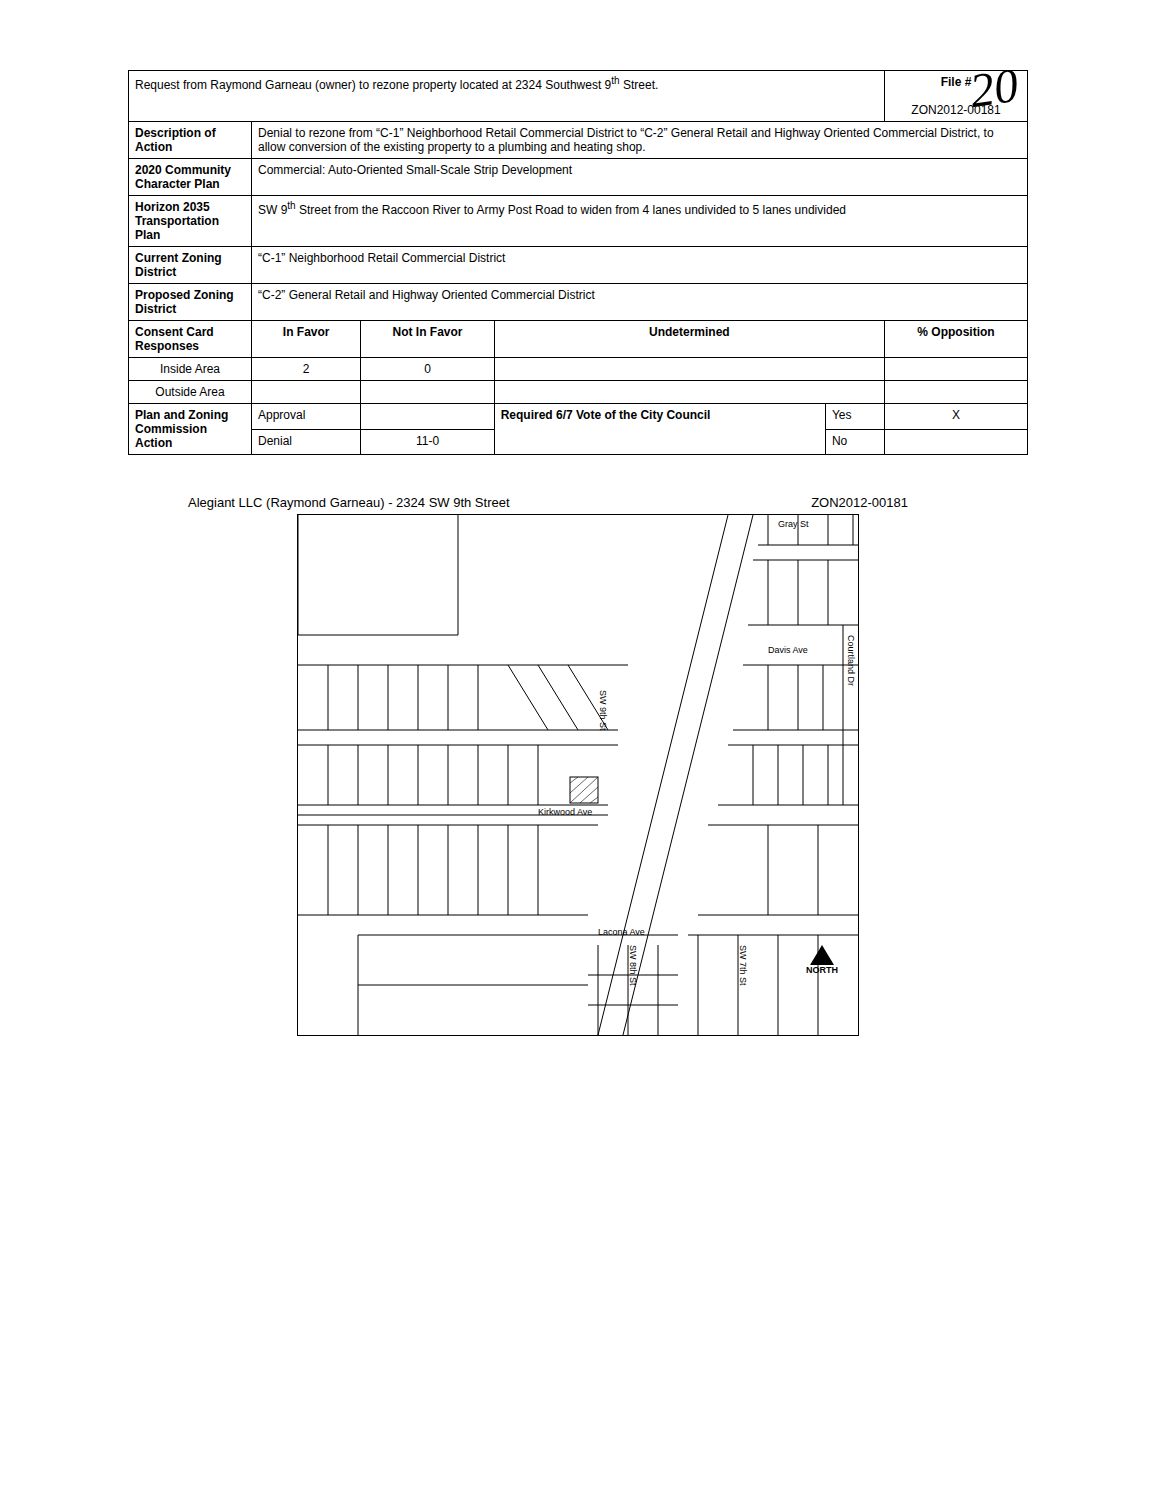20
| Request from Raymond Garneau (owner) to rezone property located at 2324 Southwest 9 th Street. | File # ZON2012-00181 |
| Description of Action | Denial to rezone from “C-1” Neighborhood Retail Commercial District to “C-2” General Retail and Highway Oriented Commercial District, to allow conversion of the existing property to a plumbing and heating shop. |
| 2020 Community Character Plan | Commercial: Auto-Oriented Small-Scale Strip Development |
| Horizon 2035 Transportation Plan | SW 9 th Street from the Raccoon River to Army Post Road to widen from 4 lanes undivided to 5 lanes undivided |
| Current Zoning District | “C-1” Neighborhood Retail Commercial District |
| Proposed Zoning District | “C-2” General Retail and Highway Oriented Commercial District |
| Consent Card Responses | In Favor | Not In Favor | Undetermined | % Opposition |
| Inside Area | 2 | 0 | | |
| Outside Area | | | | |
| Plan and Zoning Commission Action | Approval | | Required 6/7 Vote of the City Council | Yes | X |
| Denial | 11-0 | No | |
ZON2012-00181
Alegiant LLC (Raymond Garneau) - 2324 SW 9th Street
Gray St Davis Ave Courtland Dr SW 9th St Kirkwood Ave Lacona Ave SW 8th St SW 7th St
NORTH